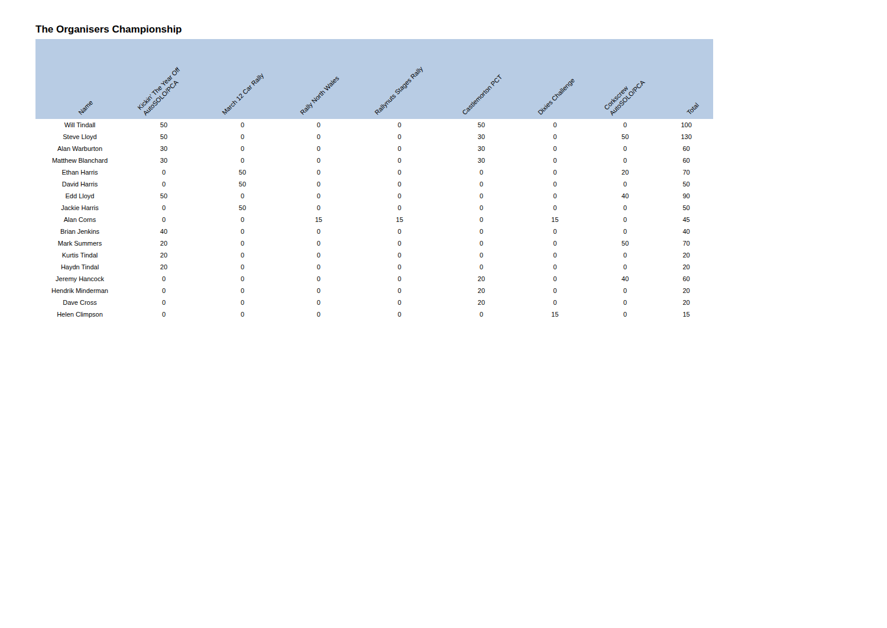The Organisers Championship
| Name | Kickin' The Year Off AutoSOLO/PCA | March 12 Car Rally | Rally North Wales | Rallynuts Stages Rally | Castlemorton PCT | Dixies Challenge | Corkscrew AutoSOLO/PCA | Total |
| --- | --- | --- | --- | --- | --- | --- | --- | --- |
| Will Tindall | 50 | 0 | 0 | 0 | 50 | 0 | 0 | 100 |
| Steve Lloyd | 50 | 0 | 0 | 0 | 30 | 0 | 50 | 130 |
| Alan Warburton | 30 | 0 | 0 | 0 | 30 | 0 | 0 | 60 |
| Matthew Blanchard | 30 | 0 | 0 | 0 | 30 | 0 | 0 | 60 |
| Ethan Harris | 0 | 50 | 0 | 0 | 0 | 0 | 20 | 70 |
| David Harris | 0 | 50 | 0 | 0 | 0 | 0 | 0 | 50 |
| Edd Lloyd | 50 | 0 | 0 | 0 | 0 | 0 | 40 | 90 |
| Jackie Harris | 0 | 50 | 0 | 0 | 0 | 0 | 0 | 50 |
| Alan Corns | 0 | 0 | 15 | 15 | 0 | 15 | 0 | 45 |
| Brian Jenkins | 40 | 0 | 0 | 0 | 0 | 0 | 0 | 40 |
| Mark Summers | 20 | 0 | 0 | 0 | 0 | 0 | 50 | 70 |
| Kurtis Tindal | 20 | 0 | 0 | 0 | 0 | 0 | 0 | 20 |
| Haydn Tindal | 20 | 0 | 0 | 0 | 0 | 0 | 0 | 20 |
| Jeremy Hancock | 0 | 0 | 0 | 0 | 20 | 0 | 40 | 60 |
| Hendrik Minderman | 0 | 0 | 0 | 0 | 20 | 0 | 0 | 20 |
| Dave Cross | 0 | 0 | 0 | 0 | 20 | 0 | 0 | 20 |
| Helen Climpson | 0 | 0 | 0 | 0 | 0 | 15 | 0 | 15 |